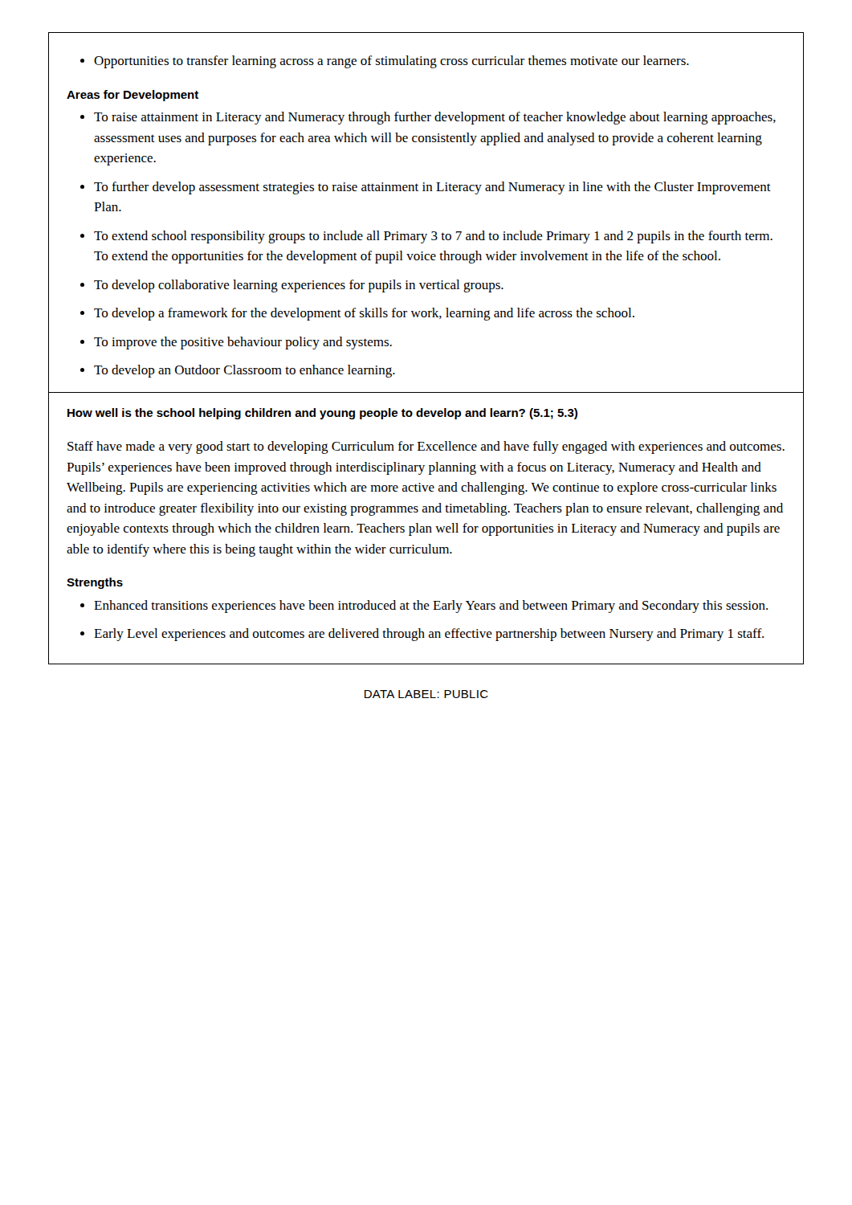Opportunities to transfer learning across a range of stimulating cross curricular themes motivate our learners.
Areas for Development
To raise attainment in Literacy and Numeracy through further development of teacher knowledge about learning approaches, assessment uses and purposes for each area which will be consistently applied and analysed to provide a coherent learning experience.
To further develop assessment strategies to raise attainment in Literacy and Numeracy in line with the Cluster Improvement Plan.
To extend school responsibility groups to include all Primary 3 to 7 and to include Primary 1 and 2 pupils in the fourth term. To extend the opportunities for the development of pupil voice through wider involvement in the life of the school.
To develop collaborative learning experiences for pupils in vertical groups.
To develop a framework for the development of skills for work, learning and life across the school.
To improve the positive behaviour policy and systems.
To develop an Outdoor Classroom to enhance learning.
How well is the school helping children and young people to develop and learn? (5.1; 5.3)
Staff have made a very good start to developing Curriculum for Excellence and have fully engaged with experiences and outcomes. Pupils’ experiences have been improved through interdisciplinary planning with a focus on Literacy, Numeracy and Health and Wellbeing. Pupils are experiencing activities which are more active and challenging. We continue to explore cross-curricular links and to introduce greater flexibility into our existing programmes and timetabling. Teachers plan to ensure relevant, challenging and enjoyable contexts through which the children learn. Teachers plan well for opportunities in Literacy and Numeracy and pupils are able to identify where this is being taught within the wider curriculum.
Strengths
Enhanced transitions experiences have been introduced at the Early Years and between Primary and Secondary this session.
Early Level experiences and outcomes are delivered through an effective partnership between Nursery and Primary 1 staff.
DATA LABEL: PUBLIC